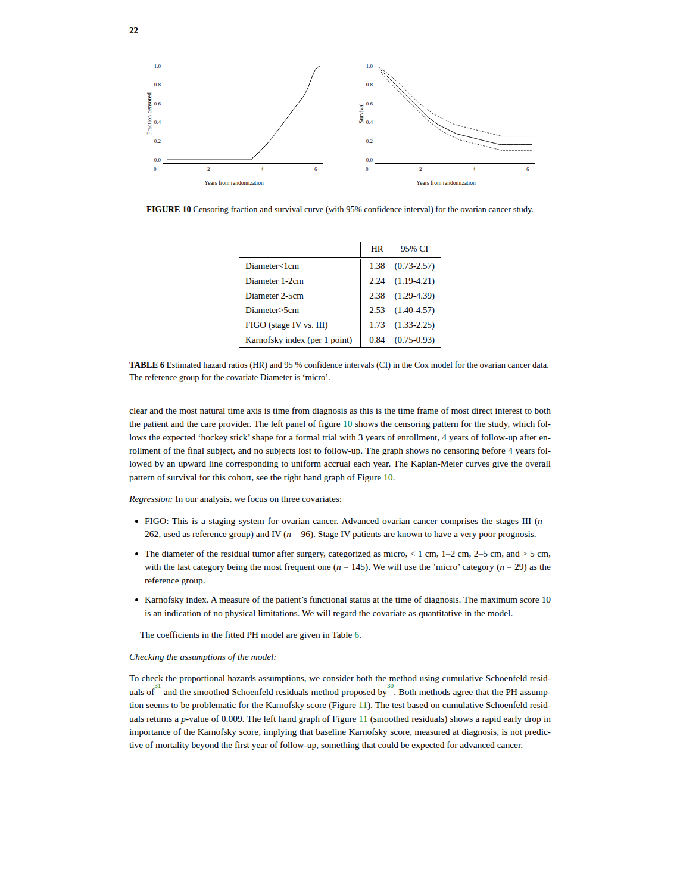22
Fraction censored
1.00.80.60.40.20.0
0 2 4 6
Years from randomization
Survival
1.00.80.60.40.20.0
0 2 4 6
Years from randomization
FIGURE 10 Censoring fraction and survival curve (with 95% confidence interval) for the ovarian cancer study.
| | HR | 95% CI |
| Diameter<1cm | 1.38 | (0.73-2.57) |
| Diameter 1-2cm | 2.24 | (1.19-4.21) |
| Diameter 2-5cm | 2.38 | (1.29-4.39) |
| Diameter>5cm | 2.53 | (1.40-4.57) |
| FIGO (stage IV vs. III) | 1.73 | (1.33-2.25) |
| Karnofsky index (per 1 point) | 0.84 | (0.75-0.93) |
TABLE 6 Estimated hazard ratios (HR) and 95 % confidence intervals (CI) in the Cox model for the ovarian cancer data. The reference group for the covariate Diameter is ‘micro’.
clear and the most natural time axis is time from diagnosis as this is the time frame of most direct interest to both the patient and the care provider. The left panel of figure 10 shows the censoring pattern for the study, which follows the expected ‘hockey stick’ shape for a formal trial with 3 years of enrollment, 4 years of follow-up after enrollment of the final subject, and no subjects lost to follow-up. The graph shows no censoring before 4 years followed by an upward line corresponding to uniform accrual each year. The Kaplan-Meier curves give the overall pattern of survival for this cohort, see the right hand graph of Figure 10.
Regression: In our analysis, we focus on three covariates:
FIGO: This is a staging system for ovarian cancer. Advanced ovarian cancer comprises the stages III (n = 262, used as reference group) and IV (n = 96). Stage IV patients are known to have a very poor prognosis.
The diameter of the residual tumor after surgery, categorized as micro, < 1 cm, 1–2 cm, 2–5 cm, and > 5 cm, with the last category being the most frequent one (n = 145). We will use the ’micro’ category (n = 29) as the reference group.
Karnofsky index. A measure of the patient’s functional status at the time of diagnosis. The maximum score 10 is an indication of no physical limitations. We will regard the covariate as quantitative in the model.
The coefficients in the fitted PH model are given in Table 6.
Checking the assumptions of the model:
To check the proportional hazards assumptions, we consider both the method using cumulative Schoenfeld residuals of31 and the smoothed Schoenfeld residuals method proposed by30. Both methods agree that the PH assumption seems to be problematic for the Karnofsky score (Figure 11). The test based on cumulative Schoenfeld residuals returns a p-value of 0.009. The left hand graph of Figure 11 (smoothed residuals) shows a rapid early drop in importance of the Karnofsky score, implying that baseline Karnofsky score, measured at diagnosis, is not predictive of mortality beyond the first year of follow-up, something that could be expected for advanced cancer.